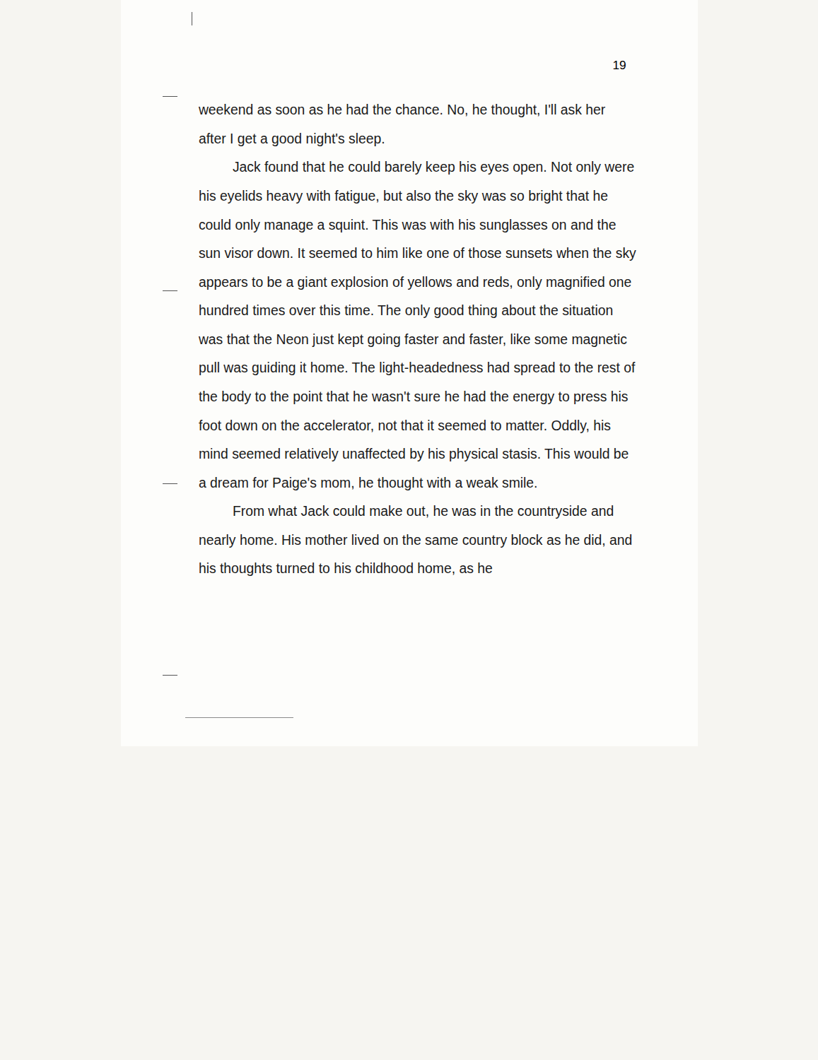19
weekend as soon as he had the chance. No, he thought, I'll ask her after I get a good night's sleep.
Jack found that he could barely keep his eyes open. Not only were his eyelids heavy with fatigue, but also the sky was so bright that he could only manage a squint. This was with his sunglasses on and the sun visor down. It seemed to him like one of those sunsets when the sky appears to be a giant explosion of yellows and reds, only magnified one hundred times over this time. The only good thing about the situation was that the Neon just kept going faster and faster, like some magnetic pull was guiding it home. The light-headedness had spread to the rest of the body to the point that he wasn't sure he had the energy to press his foot down on the accelerator, not that it seemed to matter. Oddly, his mind seemed relatively unaffected by his physical stasis. This would be a dream for Paige's mom, he thought with a weak smile.
From what Jack could make out, he was in the countryside and nearly home. His mother lived on the same country block as he did, and his thoughts turned to his childhood home, as he